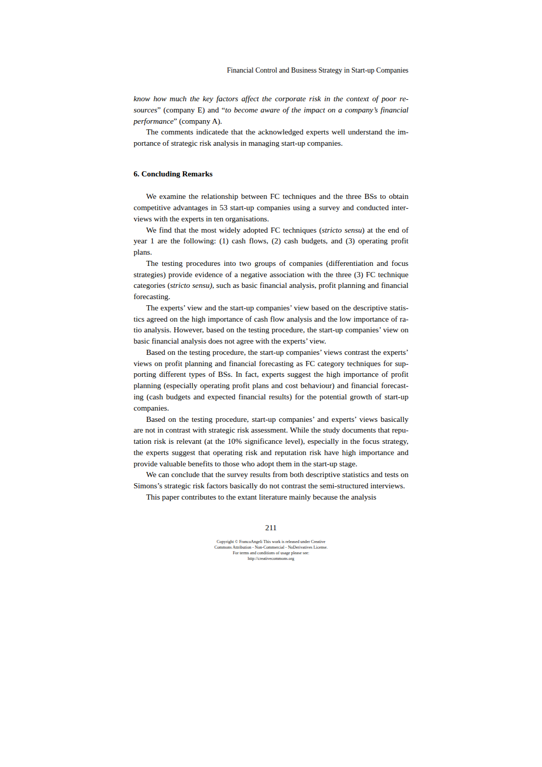Financial Control and Business Strategy in Start-up Companies
know how much the key factors affect the corporate risk in the context of poor resources” (company E) and “to become aware of the impact on a company’s financial performance” (company A).
The comments indicatede that the acknowledged experts well understand the importance of strategic risk analysis in managing start-up companies.
6. Concluding Remarks
We examine the relationship between FC techniques and the three BSs to obtain competitive advantages in 53 start-up companies using a survey and conducted interviews with the experts in ten organisations.
We find that the most widely adopted FC techniques (stricto sensu) at the end of year 1 are the following: (1) cash flows, (2) cash budgets, and (3) operating profit plans.
The testing procedures into two groups of companies (differentiation and focus strategies) provide evidence of a negative association with the three (3) FC technique categories (stricto sensu), such as basic financial analysis, profit planning and financial forecasting.
The experts’ view and the start-up companies’ view based on the descriptive statistics agreed on the high importance of cash flow analysis and the low importance of ratio analysis. However, based on the testing procedure, the start-up companies’ view on basic financial analysis does not agree with the experts’ view.
Based on the testing procedure, the start-up companies’ views contrast the experts’ views on profit planning and financial forecasting as FC category techniques for supporting different types of BSs. In fact, experts suggest the high importance of profit planning (especially operating profit plans and cost behaviour) and financial forecasting (cash budgets and expected financial results) for the potential growth of start-up companies.
Based on the testing procedure, start-up companies’ and experts’ views basically are not in contrast with strategic risk assessment. While the study documents that reputation risk is relevant (at the 10% significance level), especially in the focus strategy, the experts suggest that operating risk and reputation risk have high importance and provide valuable benefits to those who adopt them in the start-up stage.
We can conclude that the survey results from both descriptive statistics and tests on Simons’s strategic risk factors basically do not contrast the semi-structured interviews.
This paper contributes to the extant literature mainly because the analysis
211
Copyright © FrancoAngeli This work is released under Creative
Commons Attribution - Non-Commercial - NoDerivatives License.
For terms and conditions of usage please see:
http://creativecommons.org